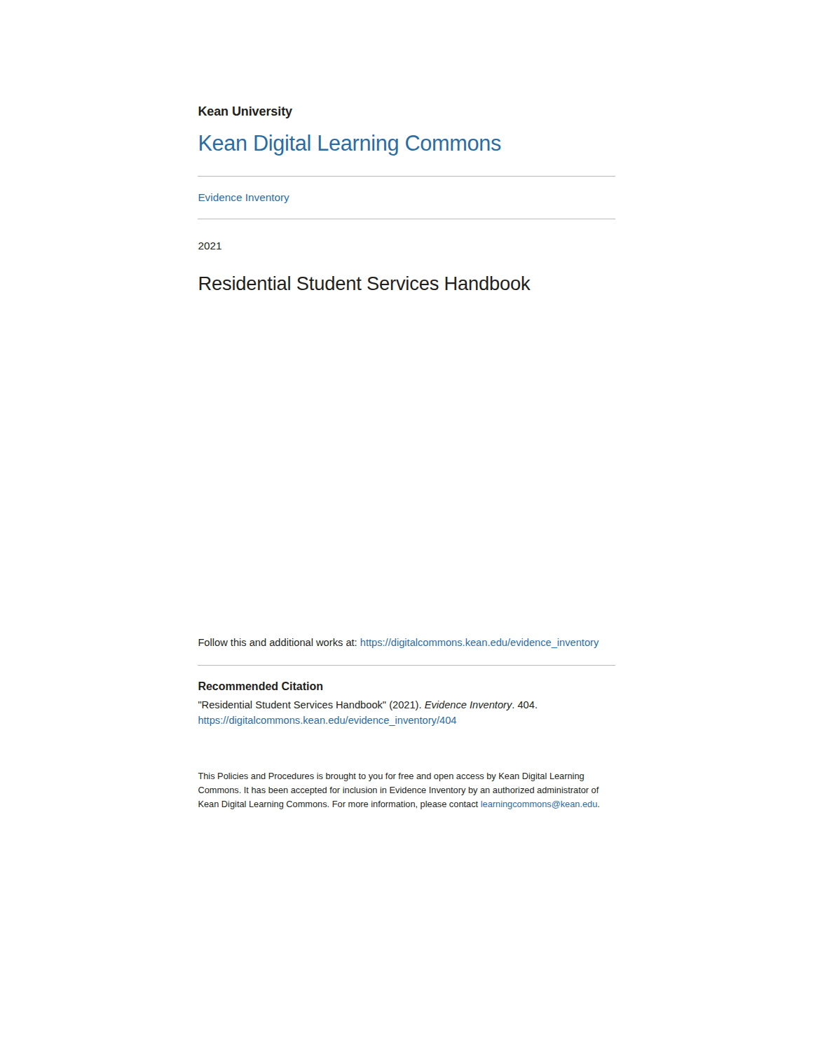Kean University
Kean Digital Learning Commons
Evidence Inventory
2021
Residential Student Services Handbook
Follow this and additional works at: https://digitalcommons.kean.edu/evidence_inventory
Recommended Citation
"Residential Student Services Handbook" (2021). Evidence Inventory. 404.
https://digitalcommons.kean.edu/evidence_inventory/404
This Policies and Procedures is brought to you for free and open access by Kean Digital Learning Commons. It has been accepted for inclusion in Evidence Inventory by an authorized administrator of Kean Digital Learning Commons. For more information, please contact learningcommons@kean.edu.